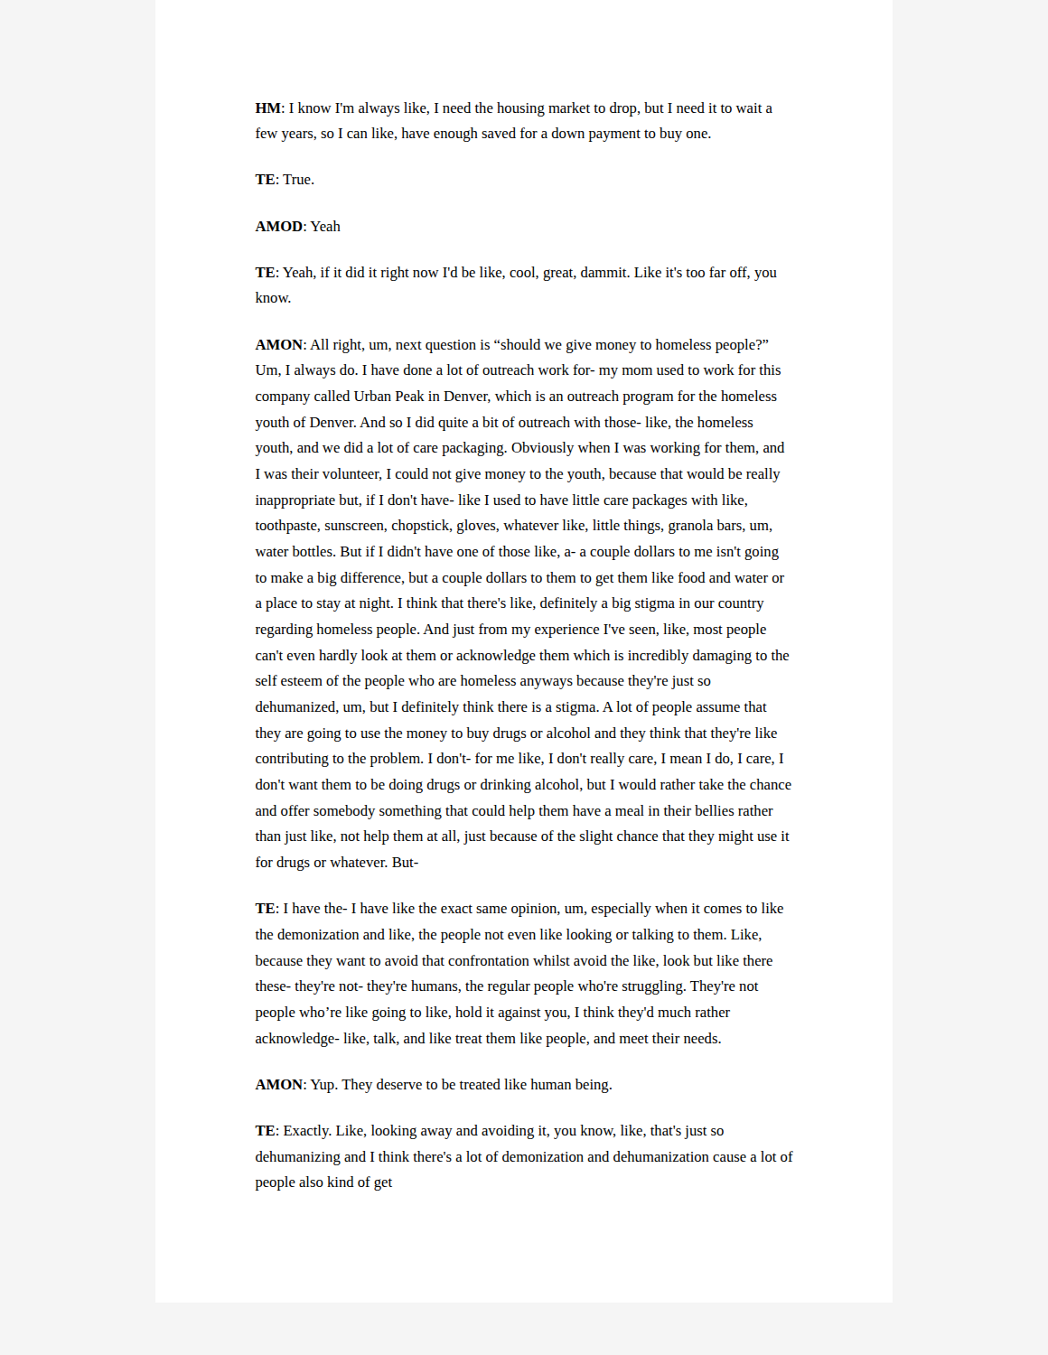HM: I know I'm always like, I need the housing market to drop, but I need it to wait a few years, so I can like, have enough saved for a down payment to buy one.
TE: True.
AMOD: Yeah
TE: Yeah, if it did it right now I'd be like, cool, great, dammit. Like it's too far off, you know.
AMON: All right, um, next question is “should we give money to homeless people?” Um, I always do. I have done a lot of outreach work for- my mom used to work for this company called Urban Peak in Denver, which is an outreach program for the homeless youth of Denver. And so I did quite a bit of outreach with those- like, the homeless youth, and we did a lot of care packaging. Obviously when I was working for them, and I was their volunteer, I could not give money to the youth, because that would be really inappropriate but, if I don't have- like I used to have little care packages with like, toothpaste, sunscreen, chopstick, gloves, whatever like, little things, granola bars, um, water bottles. But if I didn't have one of those like, a- a couple dollars to me isn't going to make a big difference, but a couple dollars to them to get them like food and water or a place to stay at night. I think that there's like, definitely a big stigma in our country regarding homeless people. And just from my experience I've seen, like, most people can't even hardly look at them or acknowledge them which is incredibly damaging to the self esteem of the people who are homeless anyways because they're just so dehumanized, um, but I definitely think there is a stigma. A lot of people assume that they are going to use the money to buy drugs or alcohol and they think that they're like contributing to the problem. I don't- for me like, I don't really care, I mean I do, I care, I don't want them to be doing drugs or drinking alcohol, but I would rather take the chance and offer somebody something that could help them have a meal in their bellies rather than just like, not help them at all, just because of the slight chance that they might use it for drugs or whatever. But-
TE: I have the- I have like the exact same opinion, um, especially when it comes to like the demonization and like, the people not even like looking or talking to them. Like, because they want to avoid that confrontation whilst avoid the like, look but like there these- they're not- they're humans, the regular people who're struggling. They're not people who’re like going to like, hold it against you, I think they'd much rather acknowledge- like, talk, and like treat them like people, and meet their needs.
AMON: Yup. They deserve to be treated like human being.
TE: Exactly. Like, looking away and avoiding it, you know, like, that's just so dehumanizing and I think there's a lot of demonization and dehumanization cause a lot of people also kind of get